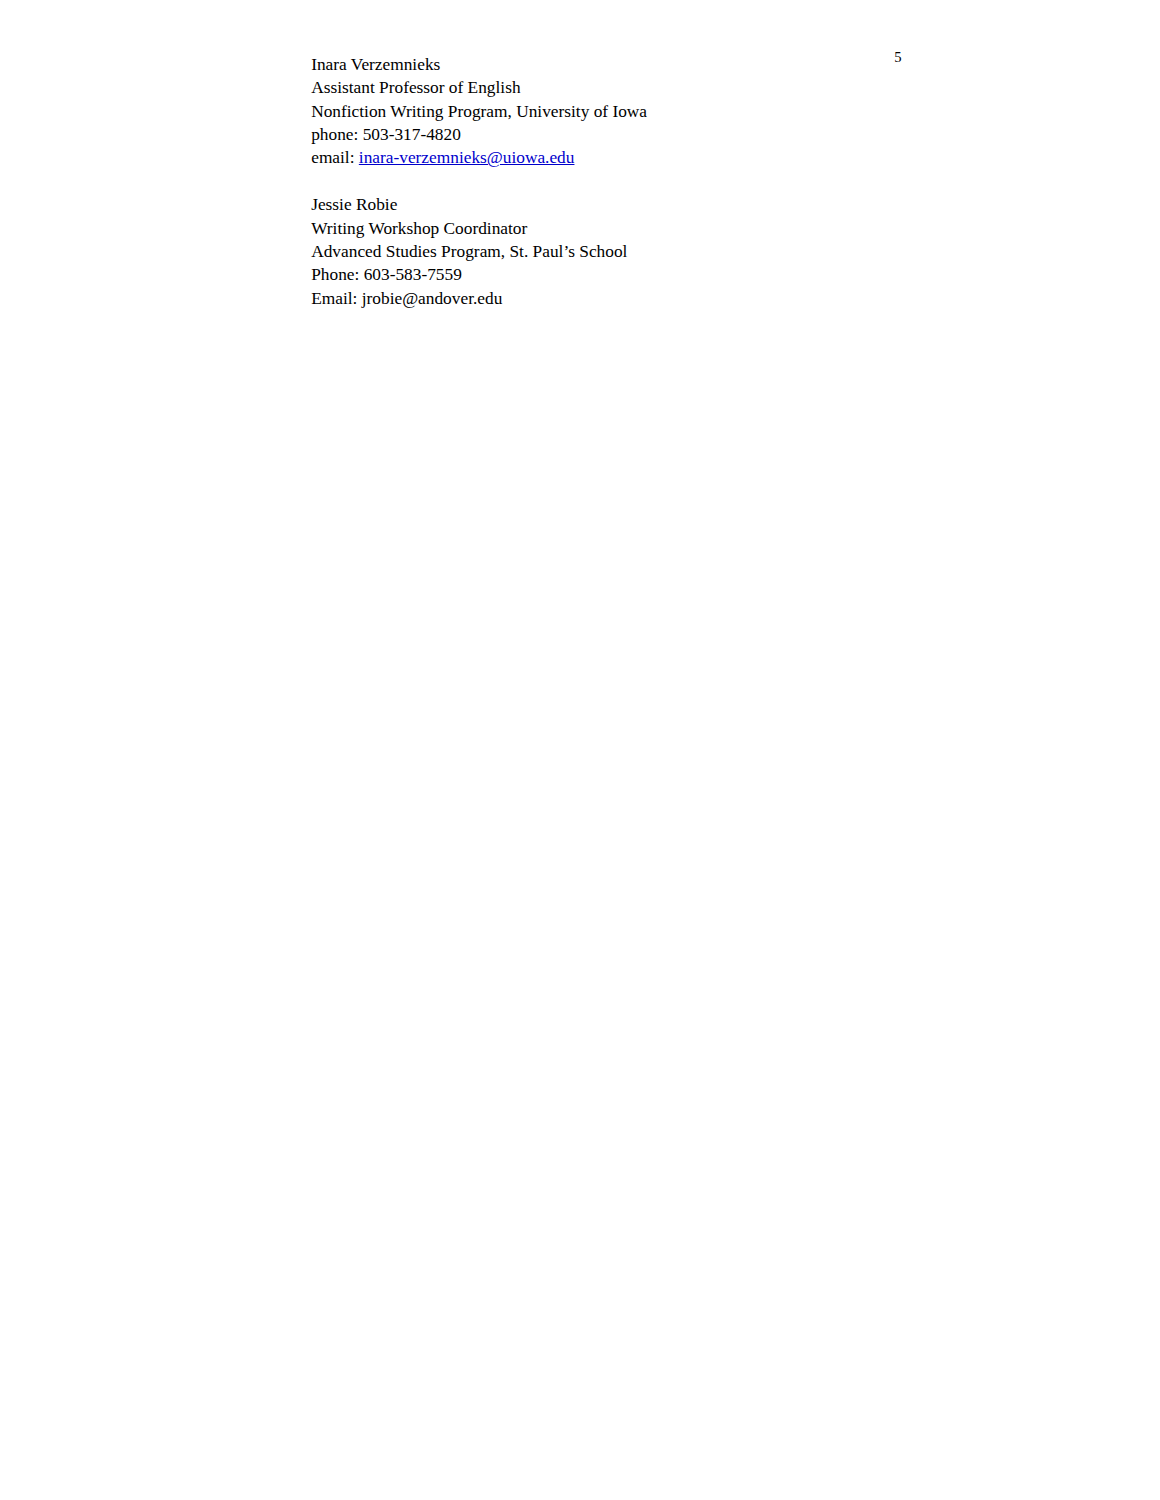5
Inara Verzemnieks
Assistant Professor of English
Nonfiction Writing Program, University of Iowa
phone: 503-317-4820
email: inara-verzemnieks@uiowa.edu
Jessie Robie
Writing Workshop Coordinator
Advanced Studies Program, St. Paul’s School
Phone: 603-583-7559
Email: jrobie@andover.edu